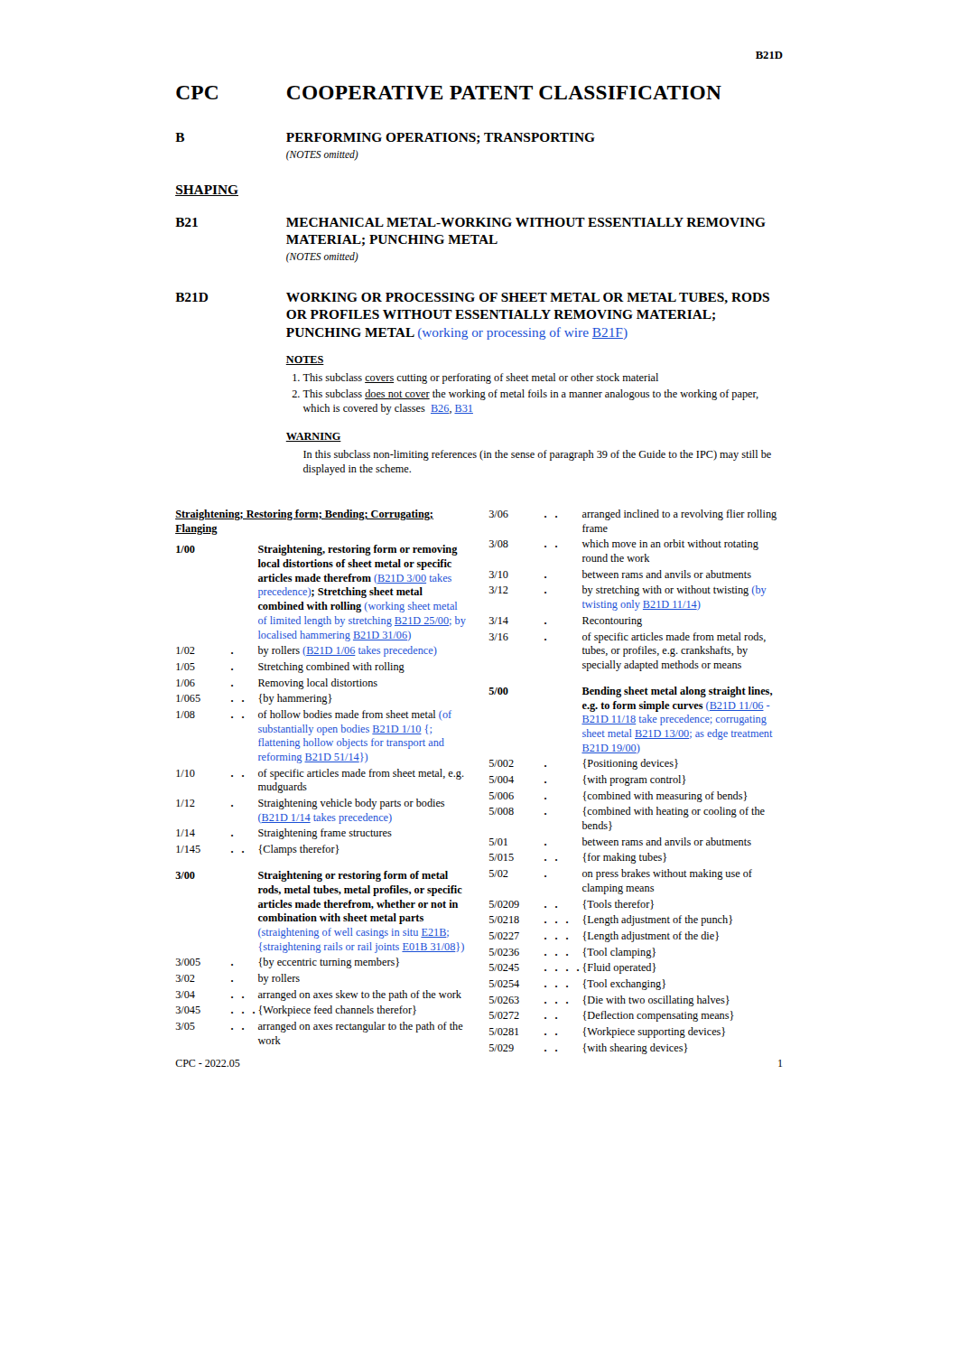B21D
CPCCOOPERATIVE PATENT CLASSIFICATION
B
Performing operations; transporting
(NOTES omitted)
SHAPING
B21
Mechanical metal-working without essentially removing material; punching metal
(NOTES omitted)
B21D
Working or processing of sheet metal or metal tubes, rods or profiles without essentially removing material; punching metal (working or processing of wire B21F)
NOTES
This subclass covers cutting or perforating of sheet metal or other stock material
This subclass does not cover the working of metal foils in a manner analogous to the working of paper, which is covered by classes B26, B31
WARNING
In this subclass non-limiting references (in the sense of paragraph 39 of the Guide to the IPC) may still be displayed in the scheme.
Straightening; Restoring form; Bending; Corrugating; Flanging
| 1/00 | | Straightening, restoring form or removing local distortions of sheet metal or specific articles made therefrom ( B21D 3/00 takes precedence) ; Stretching sheet metal combined with rolling (working sheet metal of limited length by stretching B21D 25/00 ; by localised hammering B21D 31/06 ) |
| 1/02 | . | by rollers ( B21D 1/06 takes precedence) |
| 1/05 | . | Stretching combined with rolling |
| 1/06 | . | Removing local distortions |
| 1/065 | . . | {by hammering} |
| 1/08 | . . | of hollow bodies made from sheet metal (of substantially open bodies B21D 1/10 {; flattening hollow objects for transport and reforming B21D 51/14 }) |
| 1/10 | . . | of specific articles made from sheet metal, e.g. mudguards |
| 1/12 | . | Straightening vehicle body parts or bodies ( B21D 1/14 takes precedence) |
| 1/14 | . | Straightening frame structures |
| 1/145 | . . | {Clamps therefor} |
| 3/00 | | Straightening or restoring form of metal rods, metal tubes, metal profiles, or specific articles made therefrom, whether or not in combination with sheet metal parts (straightening of well casings in situ E21B ; {straightening rails or rail joints E01B 31/08 }) |
| 3/005 | . | {by eccentric turning members} |
| 3/02 | . | by rollers |
| 3/04 | . . | arranged on axes skew to the path of the work |
| 3/045 | . . . | {Workpiece feed channels therefor} |
| 3/05 | . . | arranged on axes rectangular to the path of the work |
| 3/06 | . . | arranged inclined to a revolving flier rolling frame |
| 3/08 | . . | which move in an orbit without rotating round the work |
| 3/10 | . | between rams and anvils or abutments |
| 3/12 | . | by stretching with or without twisting (by twisting only B21D 11/14 ) |
| 3/14 | . | Recontouring |
| 3/16 | . | of specific articles made from metal rods, tubes, or profiles, e.g. crankshafts, by specially adapted methods or means |
| 5/00 | | Bending sheet metal along straight lines, e.g. to form simple curves ( B21D 11/06 - B21D 11/18 take precedence; corrugating sheet metal B21D 13/00 ; as edge treatment B21D 19/00 ) |
| 5/002 | . | {Positioning devices} |
| 5/004 | . | {with program control} |
| 5/006 | . | {combined with measuring of bends} |
| 5/008 | . | {combined with heating or cooling of the bends} |
| 5/01 | . | between rams and anvils or abutments |
| 5/015 | . . | {for making tubes} |
| 5/02 | . | on press brakes without making use of clamping means |
| 5/0209 | . . | {Tools therefor} |
| 5/0218 | . . . | {Length adjustment of the punch} |
| 5/0227 | . . . | {Length adjustment of the die} |
| 5/0236 | . . . | {Tool clamping} |
| 5/0245 | . . . . | {Fluid operated} |
| 5/0254 | . . . | {Tool exchanging} |
| 5/0263 | . . . | {Die with two oscillating halves} |
| 5/0272 | . . | {Deflection compensating means} |
| 5/0281 | . . | {Workpiece supporting devices} |
| 5/029 | . . | {with shearing devices} |
CPC - 2022.05
1